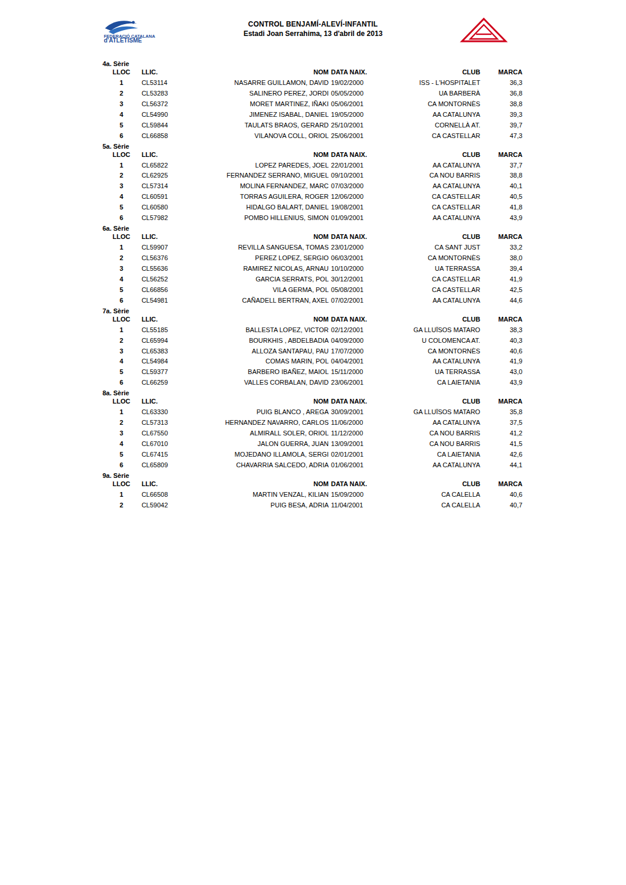FEDERACIÓ CATALANA d'ATLETISME
CONTROL BENJAMÍ-ALEVÍ-INFANTIL
Estadi Joan Serrahima, 13 d'abril de 2013
4a. Sèrie
| LLOC | LLIC. | NOM | DATA NAIX. | CLUB | MARCA |
| --- | --- | --- | --- | --- | --- |
| 1 | CL53114 | NASARRE GUILLAMON, DAVID | 19/02/2000 | ISS - L'HOSPITALET | 36,3 |
| 2 | CL53283 | SALINERO PEREZ, JORDI | 05/05/2000 | UA BARBERÀ | 36,8 |
| 3 | CL56372 | MORET MARTINEZ, IÑAKI | 05/06/2001 | CA MONTORNÈS | 38,8 |
| 4 | CL54990 | JIMENEZ ISABAL, DANIEL | 19/05/2000 | AA CATALUNYA | 39,3 |
| 5 | CL59844 | TAULATS BRAOS, GERARD | 25/10/2001 | CORNELLÀ AT. | 39,7 |
| 6 | CL66858 | VILANOVA COLL, ORIOL | 25/06/2001 | CA CASTELLAR | 47,3 |
5a. Sèrie
| LLOC | LLIC. | NOM | DATA NAIX. | CLUB | MARCA |
| --- | --- | --- | --- | --- | --- |
| 1 | CL65822 | LOPEZ PAREDES, JOEL | 22/01/2001 | AA CATALUNYA | 37,7 |
| 2 | CL62925 | FERNANDEZ SERRANO, MIGUEL | 09/10/2001 | CA NOU BARRIS | 38,8 |
| 3 | CL57314 | MOLINA FERNANDEZ, MARC | 07/03/2000 | AA CATALUNYA | 40,1 |
| 4 | CL60591 | TORRAS AGUILERA, ROGER | 12/06/2000 | CA CASTELLAR | 40,5 |
| 5 | CL60580 | HIDALGO BALART, DANIEL | 19/08/2001 | CA CASTELLAR | 41,8 |
| 6 | CL57982 | POMBO HILLENIUS, SIMON | 01/09/2001 | AA CATALUNYA | 43,9 |
6a. Sèrie
| LLOC | LLIC. | NOM | DATA NAIX. | CLUB | MARCA |
| --- | --- | --- | --- | --- | --- |
| 1 | CL59907 | REVILLA SANGUESA, TOMAS | 23/01/2000 | CA SANT JUST | 33,2 |
| 2 | CL56376 | PEREZ LOPEZ, SERGIO | 06/03/2001 | CA MONTORNÈS | 38,0 |
| 3 | CL55636 | RAMIREZ NICOLAS, ARNAU | 10/10/2000 | UA TERRASSA | 39,4 |
| 4 | CL56252 | GARCIA SERRATS, POL | 30/12/2001 | CA CASTELLAR | 41,9 |
| 5 | CL66856 | VILA GERMA, POL | 05/08/2001 | CA CASTELLAR | 42,5 |
| 6 | CL54981 | CAÑADELL BERTRAN, AXEL | 07/02/2001 | AA CATALUNYA | 44,6 |
7a. Sèrie
| LLOC | LLIC. | NOM | DATA NAIX. | CLUB | MARCA |
| --- | --- | --- | --- | --- | --- |
| 1 | CL55185 | BALLESTA LOPEZ, VICTOR | 02/12/2001 | GA LLUÏSOS MATARO | 38,3 |
| 2 | CL65994 | BOURKHIS , ABDELBADIA | 04/09/2000 | U COLOMENCA AT. | 40,3 |
| 3 | CL65383 | ALLOZA SANTAPAU, PAU | 17/07/2000 | CA MONTORNÈS | 40,6 |
| 4 | CL54984 | COMAS MARIN, POL | 04/04/2001 | AA CATALUNYA | 41,9 |
| 5 | CL59377 | BARBERO IBAÑEZ, MAIOL | 15/11/2000 | UA TERRASSA | 43,0 |
| 6 | CL66259 | VALLES CORBALAN, DAVID | 23/06/2001 | CA LAIETANIA | 43,9 |
8a. Sèrie
| LLOC | LLIC. | NOM | DATA NAIX. | CLUB | MARCA |
| --- | --- | --- | --- | --- | --- |
| 1 | CL63330 | PUIG BLANCO , AREGA | 30/09/2001 | GA LLUÏSOS MATARO | 35,8 |
| 2 | CL57313 | HERNANDEZ NAVARRO, CARLOS | 11/06/2000 | AA CATALUNYA | 37,5 |
| 3 | CL67550 | ALMIRALL SOLER, ORIOL | 11/12/2000 | CA NOU BARRIS | 41,2 |
| 4 | CL67010 | JALON GUERRA, JUAN | 13/09/2001 | CA NOU BARRIS | 41,5 |
| 5 | CL67415 | MOJEDANO ILLAMOLA, SERGI | 02/01/2001 | CA LAIETANIA | 42,6 |
| 6 | CL65809 | CHAVARRIA SALCEDO, ADRIA | 01/06/2001 | AA CATALUNYA | 44,1 |
9a. Sèrie
| LLOC | LLIC. | NOM | DATA NAIX. | CLUB | MARCA |
| --- | --- | --- | --- | --- | --- |
| 1 | CL66508 | MARTIN VENZAL, KILIAN | 15/09/2000 | CA CALELLA | 40,6 |
| 2 | CL59042 | PUIG BESA, ADRIA | 11/04/2001 | CA CALELLA | 40,7 |